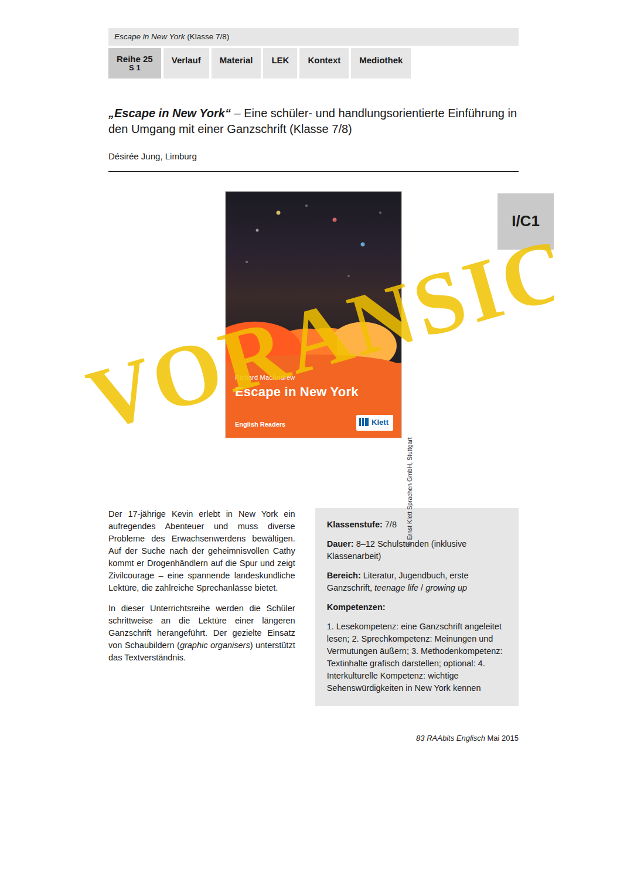Escape in New York (Klasse 7/8)
Reihe 25S 1
Verlauf
Material
LEK
Kontext
Mediothek
„Escape in New York“ – Eine schüler- und handlungsorientierte Einführung in den Umgang mit einer Ganzschrift (Klasse 7/8)
Désirée Jung, Limburg
Richard MacAndrew
Escape in New York
English Readers
Klett
© Ernst Klett Sprachen GmbH, Stuttgart
I/C1
VORANSICHT
Der 17-jährige Kevin erlebt in New York ein aufregendes Abenteuer und muss diverse Probleme des Erwachsenwerdens bewältigen. Auf der Suche nach der geheimnisvollen Cathy kommt er Drogenhändlern auf die Spur und zeigt Zivilcourage – eine spannende landeskundliche Lektüre, die zahlreiche Sprechanlässe bietet.
In dieser Unterrichtsreihe werden die Schüler schrittweise an die Lektüre einer längeren Ganzschrift herangeführt. Der gezielte Einsatz von Schaubildern (graphic organisers) unterstützt das Textverständnis.
Klassenstufe: 7/8
Dauer: 8–12 Schulstunden (inklusive Klassenarbeit)
Bereich: Literatur, Jugendbuch, erste Ganzschrift, teenage life / growing up
Kompetenzen:
1. Lesekompetenz: eine Ganzschrift angeleitet lesen; 2. Sprechkompetenz: Meinungen und Vermutungen äußern; 3. Methodenkompetenz: Textinhalte grafisch darstellen; optional: 4. Interkulturelle Kompetenz: wichtige Sehenswürdigkeiten in New York kennen
83 RAAbits Englisch Mai 2015